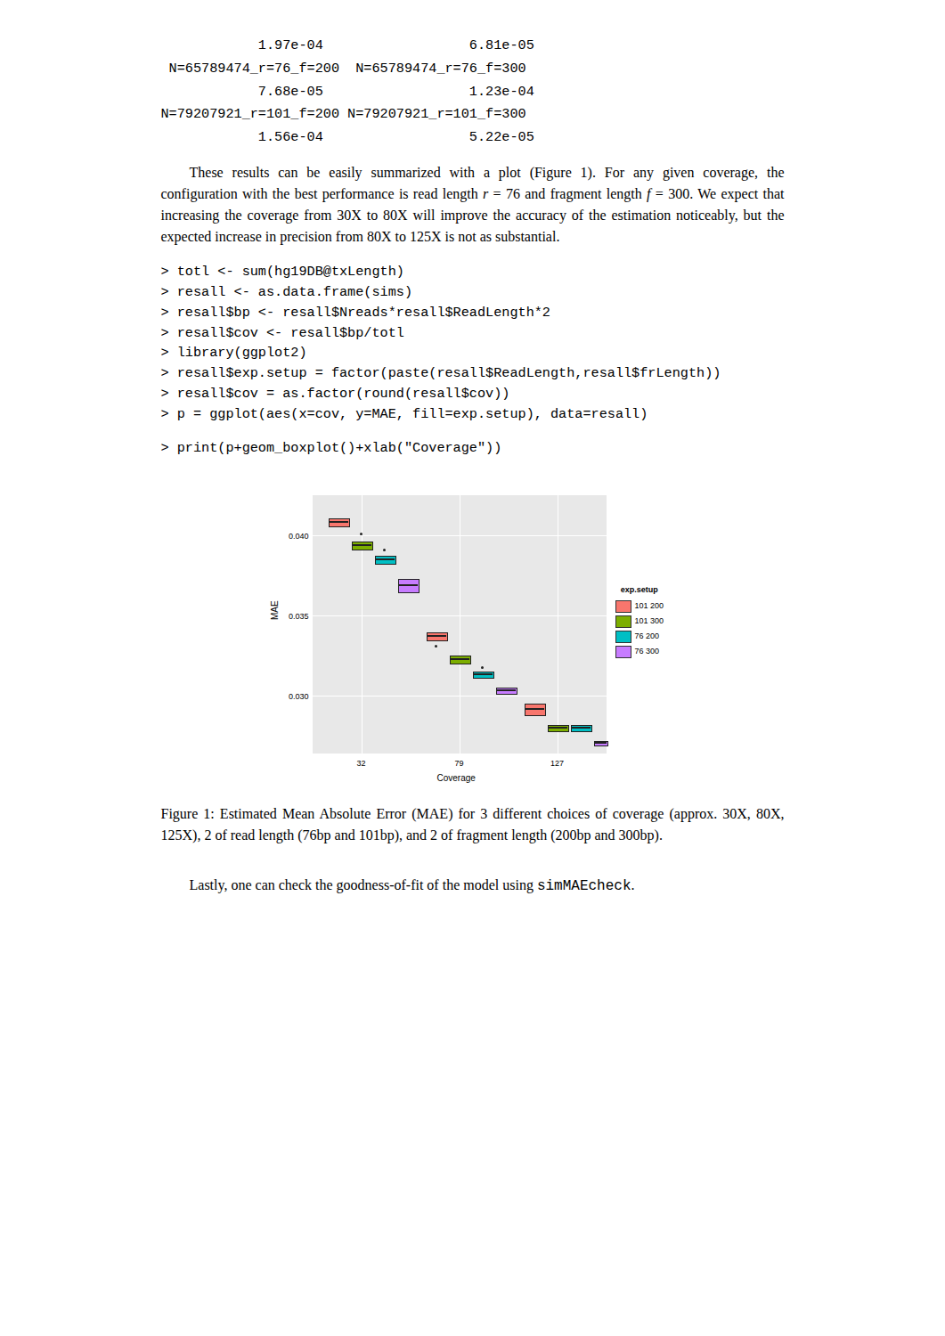1.97e-04                  6.81e-05
 N=65789474_r=76_f=200  N=65789474_r=76_f=300
            7.68e-05                  1.23e-04
N=79207921_r=101_f=200 N=79207921_r=101_f=300
            1.56e-04                  5.22e-05
These results can be easily summarized with a plot (Figure 1). For any given coverage, the configuration with the best performance is read length r = 76 and fragment length f = 300. We expect that increasing the coverage from 30X to 80X will improve the accuracy of the estimation noticeably, but the expected increase in precision from 80X to 125X is not as substantial.
> totl <- sum(hg19DB@txLength)
> resall <- as.data.frame(sims)
> resall$bp <- resall$Nreads*resall$ReadLength*2
> resall$cov <- resall$bp/totl
> library(ggplot2)
> resall$exp.setup = factor(paste(resall$ReadLength,resall$frLength))
> resall$cov = as.factor(round(resall$cov))
> p = ggplot(aes(x=cov, y=MAE, fill=exp.setup), data=resall)
> print(p+geom_boxplot()+xlab("Coverage"))
MAE
0.040
0.035
0.030
32
79
127
Coverage
exp.setup
101 200
101 300
76 200
76 300
Figure 1: Estimated Mean Absolute Error (MAE) for 3 different choices of coverage (approx. 30X, 80X, 125X), 2 of read length (76bp and 101bp), and 2 of fragment length (200bp and 300bp).
Lastly, one can check the goodness-of-fit of the model using simMAEcheck.